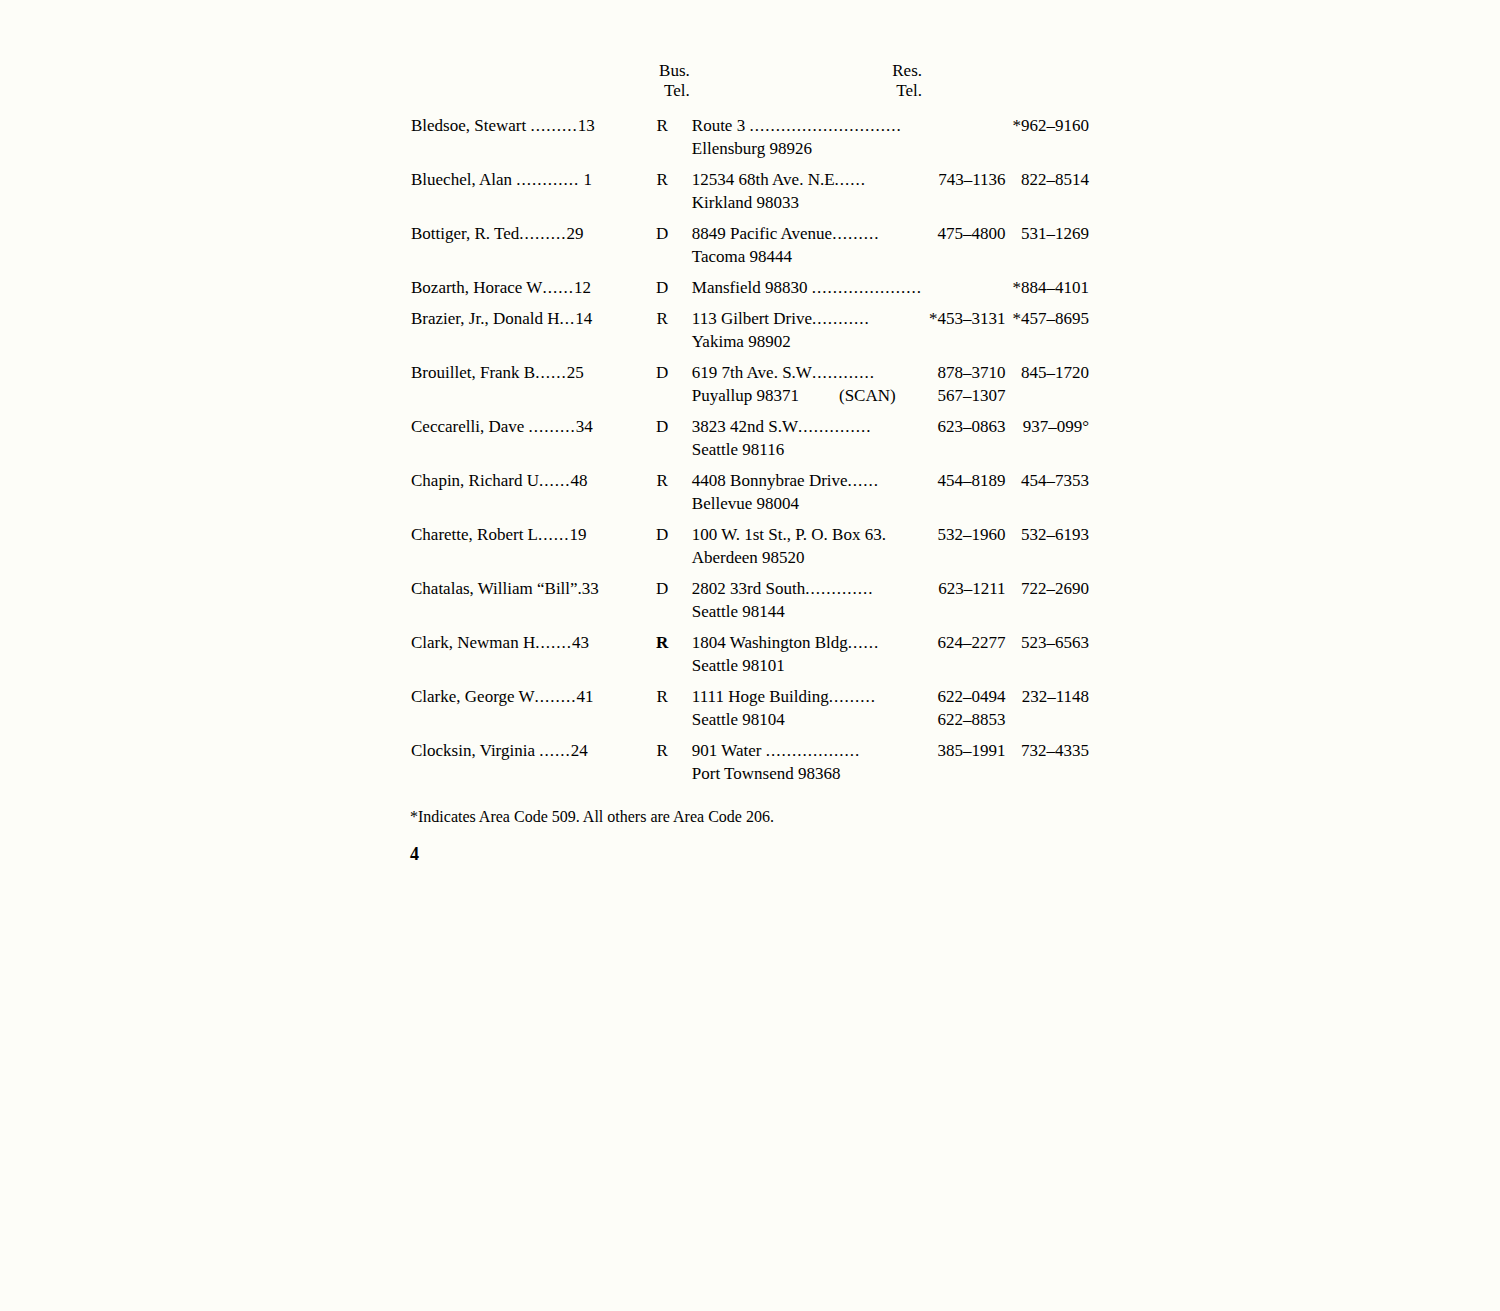| | Bus. Tel. | Res. Tel. |
| --- | --- | --- |
| Bledsoe, Stewart ......... 13 | R | Route 3 ............................. | | *962–9160 |
| | | Ellensburg 98926 | | |
| Bluechel, Alan ............ 1 | R | 12534 68th Ave. N.E ...... | 743–1136 | 822–8514 |
| | | Kirkland 98033 | | |
| Bottiger, R. Ted ......... 29 | D | 8849 Pacific Avenue ......... | 475–4800 | 531–1269 |
| | | Tacoma 98444 | | |
| Bozarth, Horace W ...... 12 | D | Mansfield 98830 ..................... | | *884–4101 |
| Brazier, Jr., Donald H ... 14 | R | 113 Gilbert Drive ........... | *453–3131 | *457–8695 |
| | | Yakima 98902 | | |
| Brouillet, Frank B ...... 25 | D | 619 7th Ave. S.W ............ | 878–3710 | 845–1720 |
| | | Puyallup 98371 (SCAN) | 567–1307 | |
| Ceccarelli, Dave ......... 34 | D | 3823 42nd S.W .............. | 623–0863 | 937–099° |
| | | Seattle 98116 | | |
| Chapin, Richard U ...... 48 | R | 4408 Bonnybrae Drive ...... | 454–8189 | 454–7353 |
| | | Bellevue 98004 | | |
| Charette, Robert L ...... 19 | D | 100 W. 1st St., P. O. Box 63. | 532–1960 | 532–6193 |
| | | Aberdeen 98520 | | |
| Chatalas, William “Bill”.33 | D | 2802 33rd South ............. | 623–1211 | 722–2690 |
| | | Seattle 98144 | | |
| Clark, Newman H ....... 43 | R | 1804 Washington Bldg ...... | 624–2277 | 523–6563 |
| | | Seattle 98101 | | |
| Clarke, George W ........ 41 | R | 1111 Hoge Building ......... | 622–0494 | 232–1148 |
| | | Seattle 98104 | 622–8853 | |
| Clocksin, Virginia ...... 24 | R | 901 Water .................. | 385–1991 | 732–4335 |
| | | Port Townsend 98368 | | |
*Indicates Area Code 509. All others are Area Code 206.
4